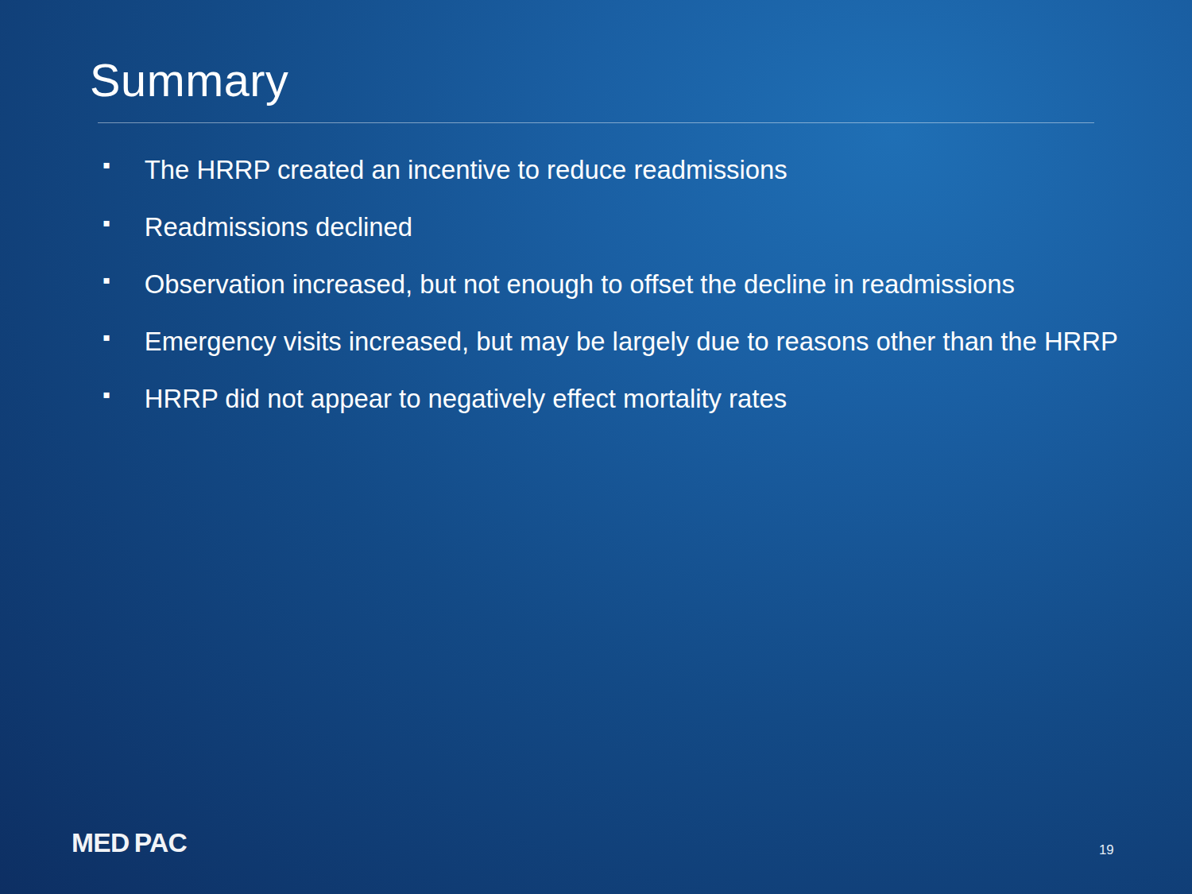Summary
The HRRP created an incentive to reduce readmissions
Readmissions declined
Observation increased, but not enough to offset the decline in readmissions
Emergency visits increased, but may be largely due to reasons other than the HRRP
HRRP did not appear to negatively effect mortality rates
MED  PAC
19